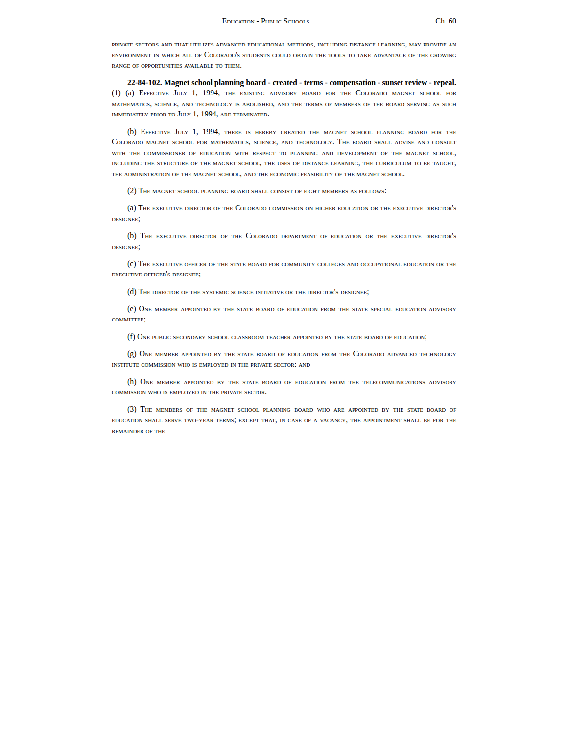Education - Public Schools
Ch. 60
private sectors and that utilizes advanced educational methods, including distance learning, may provide an environment in which all of Colorado's students could obtain the tools to take advantage of the growing range of opportunities available to them.
22-84-102. Magnet school planning board - created - terms - compensation - sunset review - repeal. (1) (a) Effective July 1, 1994, the existing advisory board for the Colorado magnet school for mathematics, science, and technology is abolished, and the terms of members of the board serving as such immediately prior to July 1, 1994, are terminated.
(b) Effective July 1, 1994, there is hereby created the magnet school planning board for the Colorado magnet school for mathematics, science, and technology. The board shall advise and consult with the commissioner of education with respect to planning and development of the magnet school, including the structure of the magnet school, the uses of distance learning, the curriculum to be taught, the administration of the magnet school, and the economic feasibility of the magnet school.
(2) The magnet school planning board shall consist of eight members as follows:
(a) The executive director of the Colorado commission on higher education or the executive director's designee;
(b) The executive director of the Colorado department of education or the executive director's designee;
(c) The executive officer of the state board for community colleges and occupational education or the executive officer's designee;
(d) The director of the systemic science initiative or the director's designee;
(e) One member appointed by the state board of education from the state special education advisory committee;
(f) One public secondary school classroom teacher appointed by the state board of education;
(g) One member appointed by the state board of education from the Colorado advanced technology institute commission who is employed in the private sector; and
(h) One member appointed by the state board of education from the telecommunications advisory commission who is employed in the private sector.
(3) The members of the magnet school planning board who are appointed by the state board of education shall serve two-year terms; except that, in case of a vacancy, the appointment shall be for the remainder of the